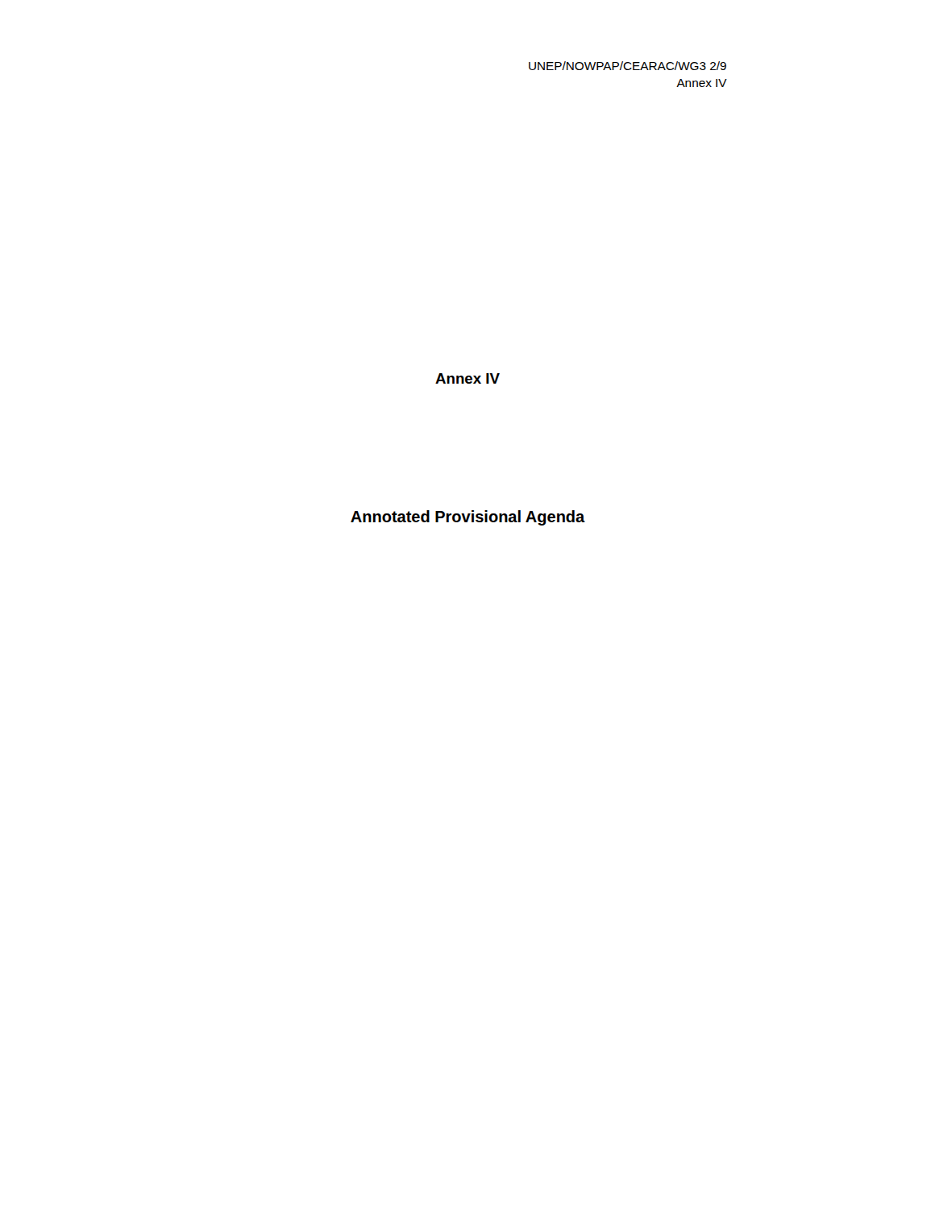UNEP/NOWPAP/CEARAC/WG3 2/9
Annex IV
Annex IV
Annotated Provisional Agenda